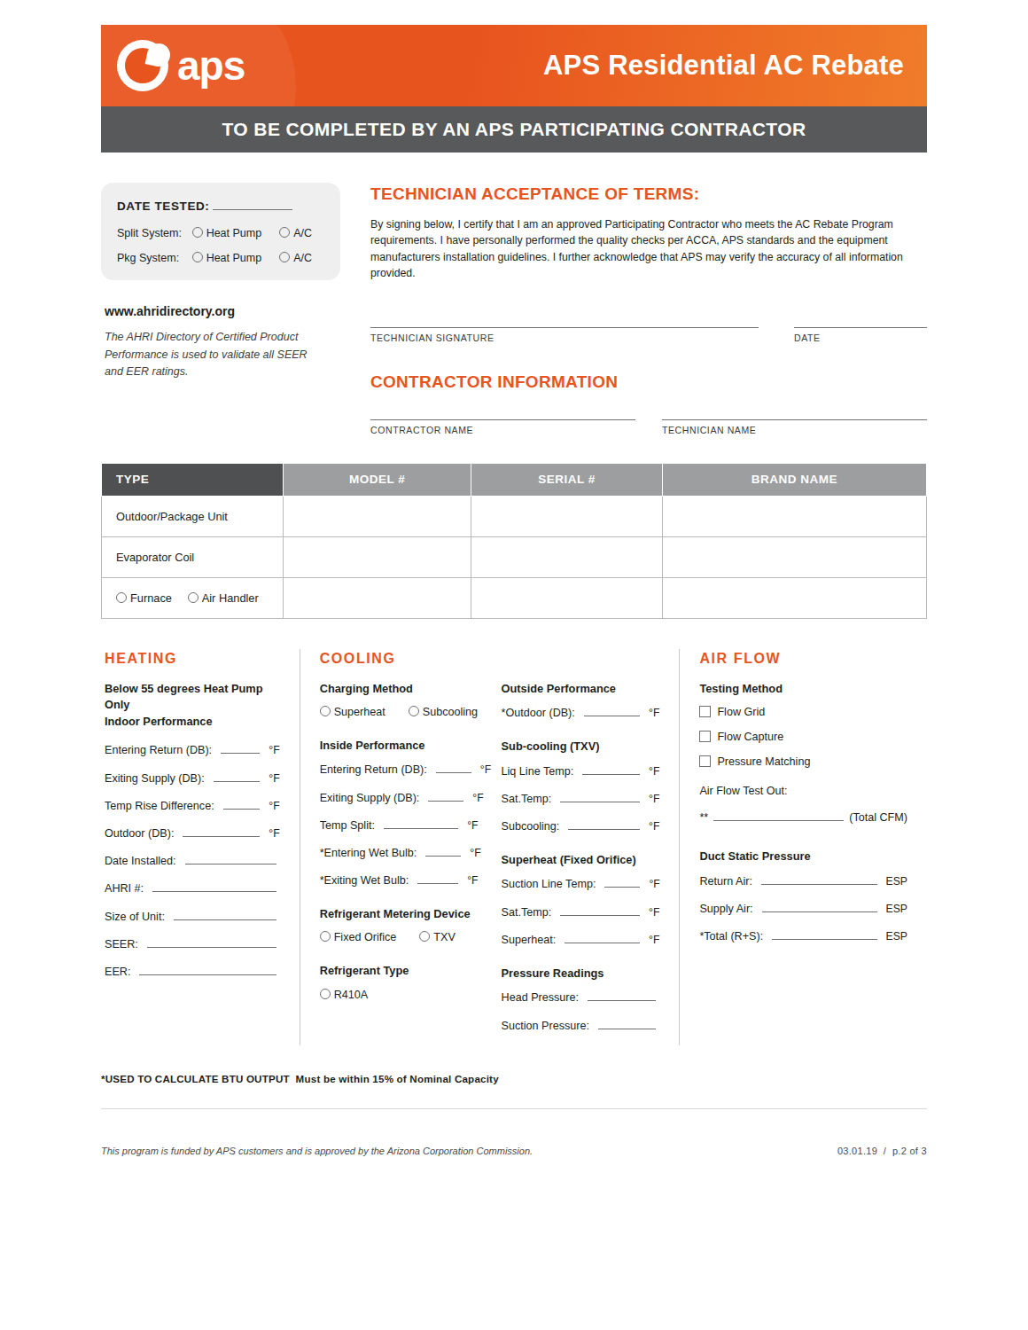aps
APS Residential AC Rebate
TO BE COMPLETED BY AN APS PARTICIPATING CONTRACTOR
DATE TESTED:
Split System: Heat Pump A/C
Pkg System: Heat Pump A/C
www.ahridirectory.org
The AHRI Directory of Certified Product Performance is used to validate all SEER and EER ratings.
Technician Acceptance of Terms:
By signing below, I certify that I am an approved Participating Contractor who meets the AC Rebate Program requirements. I have personally performed the quality checks per ACCA, APS standards and the equipment manufacturers installation guidelines. I further acknowledge that APS may verify the accuracy of all information provided.
Technician Signature
Date
Contractor Information
Contractor Name
Technician Name
| TYPE | MODEL # | SERIAL # | BRAND NAME |
| --- | --- | --- | --- |
| Outdoor/Package Unit | | | |
| Evaporator Coil | | | |
| Furnace Air Handler | | | |
Heating
Below 55 degrees Heat Pump Only
Indoor Performance
Entering Return (DB): °F
Exiting Supply (DB): °F
Temp Rise Difference: °F
Outdoor (DB): °F
Date Installed:
AHRI #:
Size of Unit:
SEER:
EER:
Cooling
Charging Method
Superheat Subcooling
Inside Performance
Entering Return (DB): °F
Exiting Supply (DB): °F
Temp Split: °F
*Entering Wet Bulb: °F
*Exiting Wet Bulb: °F
Refrigerant Metering Device
Fixed Orifice TXV
Refrigerant Type
R410A
Outside Performance
*Outdoor (DB): °F
Sub-cooling (TXV)
Liq Line Temp: °F
Sat.Temp: °F
Subcooling: °F
Superheat (Fixed Orifice)
Suction Line Temp: °F
Sat.Temp: °F
Superheat: °F
Pressure Readings
Head Pressure:
Suction Pressure:
Air Flow
Testing Method
Flow Grid
Flow Capture
Pressure Matching
Air Flow Test Out:
** (Total CFM)
Duct Static Pressure
Return Air: ESP
Supply Air: ESP
*Total (R+S): ESP
*USED TO CALCULATE BTU OUTPUT Must be within 15% of Nominal Capacity
This program is funded by APS customers and is approved by the Arizona Corporation Commission.
03.01.19 / p.2 of 3